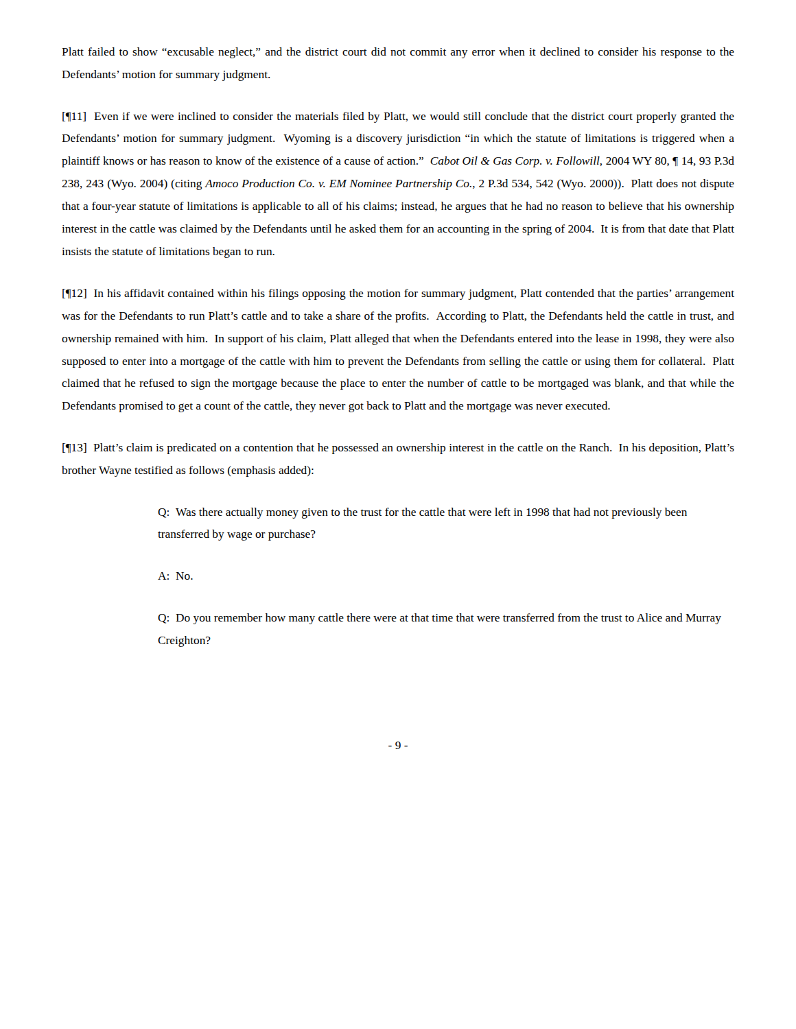Platt failed to show “excusable neglect,” and the district court did not commit any error when it declined to consider his response to the Defendants’ motion for summary judgment.
[¶11] Even if we were inclined to consider the materials filed by Platt, we would still conclude that the district court properly granted the Defendants’ motion for summary judgment. Wyoming is a discovery jurisdiction “in which the statute of limitations is triggered when a plaintiff knows or has reason to know of the existence of a cause of action.” Cabot Oil & Gas Corp. v. Followill, 2004 WY 80, ¶ 14, 93 P.3d 238, 243 (Wyo. 2004) (citing Amoco Production Co. v. EM Nominee Partnership Co., 2 P.3d 534, 542 (Wyo. 2000)). Platt does not dispute that a four-year statute of limitations is applicable to all of his claims; instead, he argues that he had no reason to believe that his ownership interest in the cattle was claimed by the Defendants until he asked them for an accounting in the spring of 2004. It is from that date that Platt insists the statute of limitations began to run.
[¶12] In his affidavit contained within his filings opposing the motion for summary judgment, Platt contended that the parties’ arrangement was for the Defendants to run Platt’s cattle and to take a share of the profits. According to Platt, the Defendants held the cattle in trust, and ownership remained with him. In support of his claim, Platt alleged that when the Defendants entered into the lease in 1998, they were also supposed to enter into a mortgage of the cattle with him to prevent the Defendants from selling the cattle or using them for collateral. Platt claimed that he refused to sign the mortgage because the place to enter the number of cattle to be mortgaged was blank, and that while the Defendants promised to get a count of the cattle, they never got back to Platt and the mortgage was never executed.
[¶13] Platt’s claim is predicated on a contention that he possessed an ownership interest in the cattle on the Ranch. In his deposition, Platt’s brother Wayne testified as follows (emphasis added):
Q: Was there actually money given to the trust for the cattle that were left in 1998 that had not previously been transferred by wage or purchase?
A: No.
Q: Do you remember how many cattle there were at that time that were transferred from the trust to Alice and Murray Creighton?
- 9 -